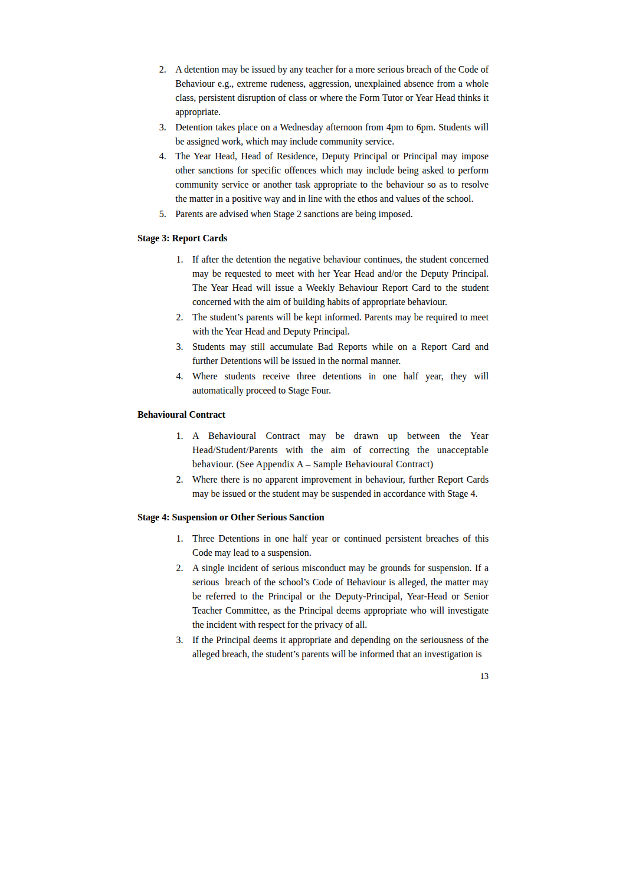A detention may be issued by any teacher for a more serious breach of the Code of Behaviour e.g., extreme rudeness, aggression, unexplained absence from a whole class, persistent disruption of class or where the Form Tutor or Year Head thinks it appropriate.
Detention takes place on a Wednesday afternoon from 4pm to 6pm. Students will be assigned work, which may include community service.
The Year Head, Head of Residence, Deputy Principal or Principal may impose other sanctions for specific offences which may include being asked to perform community service or another task appropriate to the behaviour so as to resolve the matter in a positive way and in line with the ethos and values of the school.
Parents are advised when Stage 2 sanctions are being imposed.
Stage 3: Report Cards
If after the detention the negative behaviour continues, the student concerned may be requested to meet with her Year Head and/or the Deputy Principal. The Year Head will issue a Weekly Behaviour Report Card to the student concerned with the aim of building habits of appropriate behaviour.
The student’s parents will be kept informed. Parents may be required to meet with the Year Head and Deputy Principal.
Students may still accumulate Bad Reports while on a Report Card and further Detentions will be issued in the normal manner.
Where students receive three detentions in one half year, they will automatically proceed to Stage Four.
Behavioural Contract
A Behavioural Contract may be drawn up between the Year Head/Student/Parents with the aim of correcting the unacceptable behaviour. (See Appendix A – Sample Behavioural Contract)
Where there is no apparent improvement in behaviour, further Report Cards may be issued or the student may be suspended in accordance with Stage 4.
Stage 4: Suspension or Other Serious Sanction
Three Detentions in one half year or continued persistent breaches of this Code may lead to a suspension.
A single incident of serious misconduct may be grounds for suspension. If a serious breach of the school’s Code of Behaviour is alleged, the matter may be referred to the Principal or the Deputy-Principal, Year-Head or Senior Teacher Committee, as the Principal deems appropriate who will investigate the incident with respect for the privacy of all.
If the Principal deems it appropriate and depending on the seriousness of the alleged breach, the student’s parents will be informed that an investigation is
13